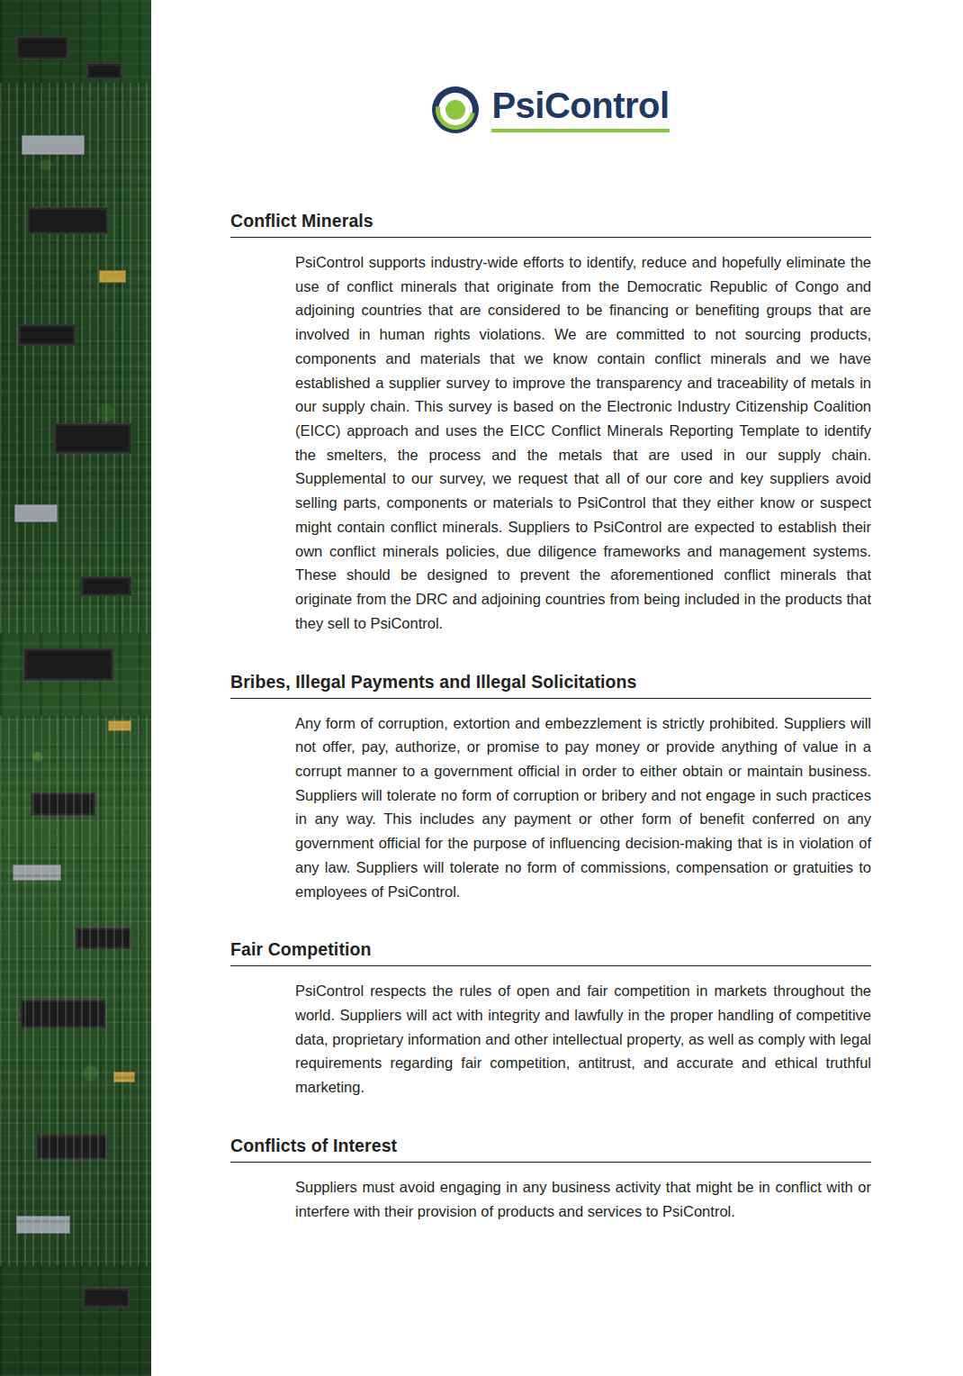PsiControl
Conflict Minerals
PsiControl supports industry-wide efforts to identify, reduce and hopefully eliminate the use of conflict minerals that originate from the Democratic Republic of Congo and adjoining countries that are considered to be financing or benefiting groups that are involved in human rights violations. We are committed to not sourcing products, components and materials that we know contain conflict minerals and we have established a supplier survey to improve the transparency and traceability of metals in our supply chain. This survey is based on the Electronic Industry Citizenship Coalition (EICC) approach and uses the EICC Conflict Minerals Reporting Template to identify the smelters, the process and the metals that are used in our supply chain. Supplemental to our survey, we request that all of our core and key suppliers avoid selling parts, components or materials to PsiControl that they either know or suspect might contain conflict minerals. Suppliers to PsiControl are expected to establish their own conflict minerals policies, due diligence frameworks and management systems. These should be designed to prevent the aforementioned conflict minerals that originate from the DRC and adjoining countries from being included in the products that they sell to PsiControl.
Bribes, Illegal Payments and Illegal Solicitations
Any form of corruption, extortion and embezzlement is strictly prohibited. Suppliers will not offer, pay, authorize, or promise to pay money or provide anything of value in a corrupt manner to a government official in order to either obtain or maintain business. Suppliers will tolerate no form of corruption or bribery and not engage in such practices in any way. This includes any payment or other form of benefit conferred on any government official for the purpose of influencing decision-making that is in violation of any law. Suppliers will tolerate no form of commissions, compensation or gratuities to employees of PsiControl.
Fair Competition
PsiControl respects the rules of open and fair competition in markets throughout the world. Suppliers will act with integrity and lawfully in the proper handling of competitive data, proprietary information and other intellectual property, as well as comply with legal requirements regarding fair competition, antitrust, and accurate and ethical truthful marketing.
Conflicts of Interest
Suppliers must avoid engaging in any business activity that might be in conflict with or interfere with their provision of products and services to PsiControl.